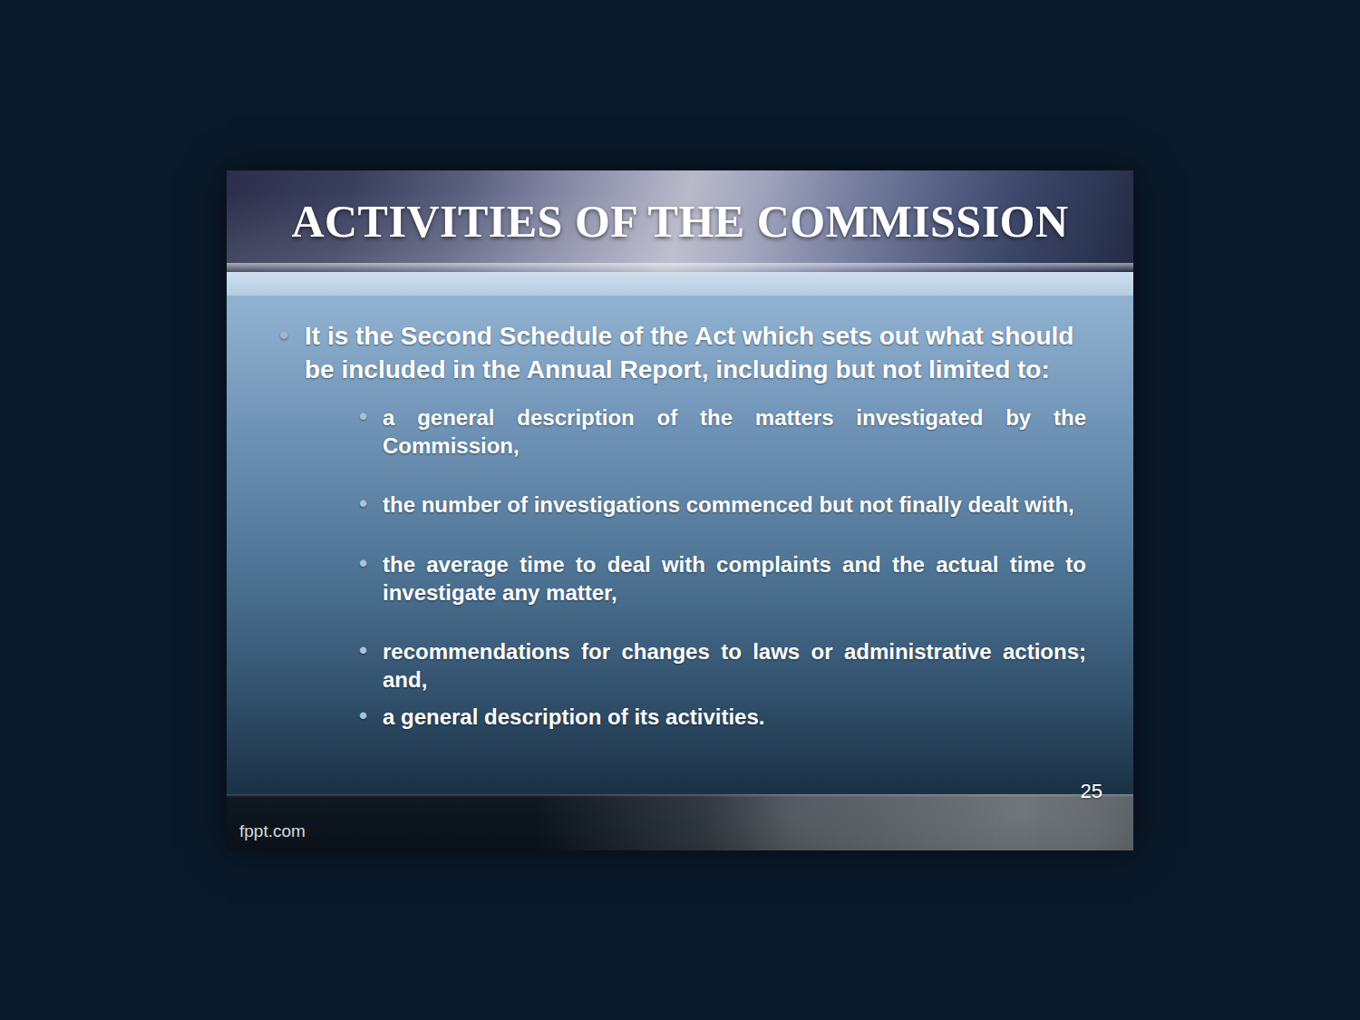ACTIVITIES OF THE COMMISSION
It is the Second Schedule of the Act which sets out what should be included in the Annual Report, including but not limited to:
a general description of the matters investigated by the Commission,
the number of investigations commenced but not finally dealt with,
the average time to deal with complaints and the actual time to investigate any matter,
recommendations for changes to laws or administrative actions; and,
a general description of its activities.
25
fppt.com